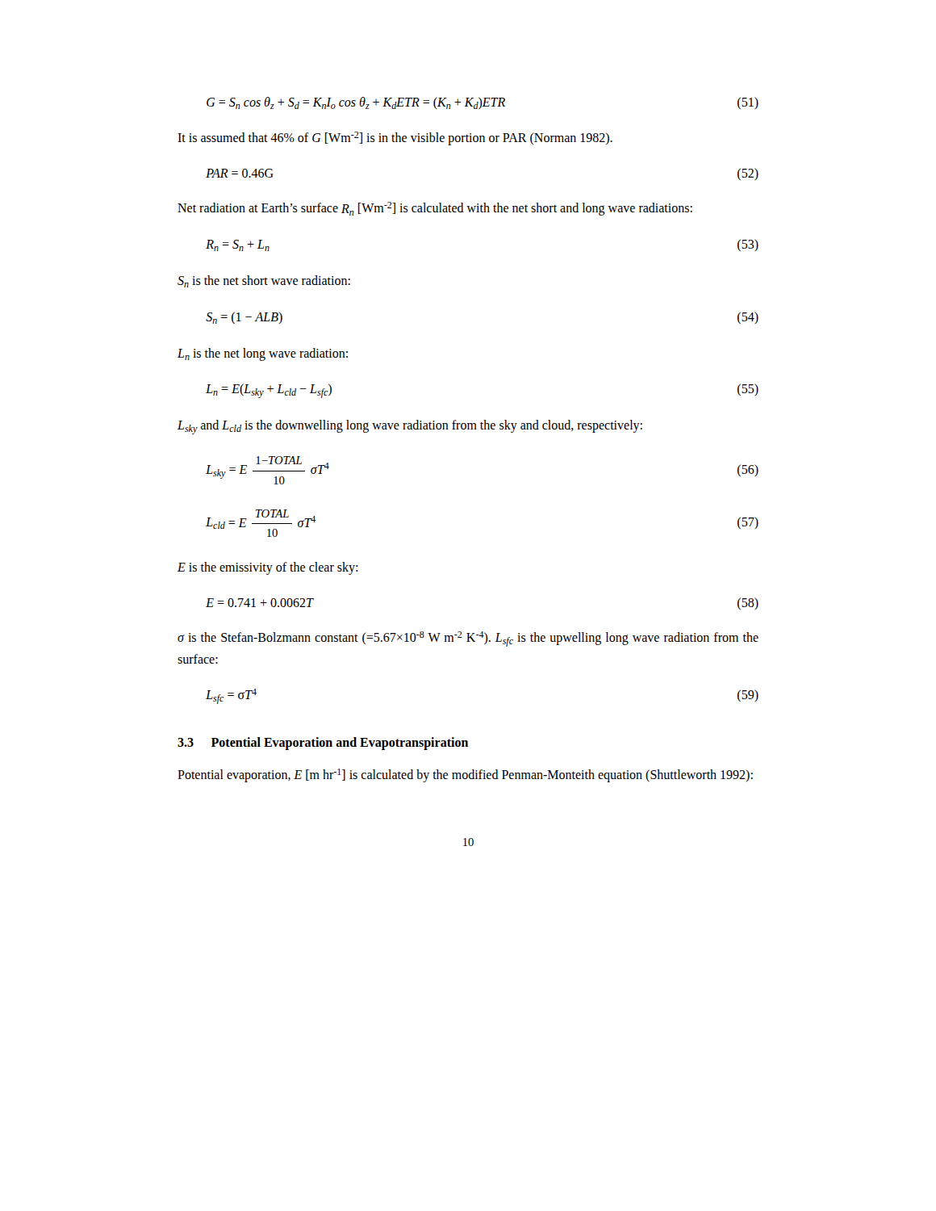G = Sn cos θz + Sd = KnIo cos θz + KdETR = (Kn + Kd)ETR (51)
It is assumed that 46% of G [Wm-2] is in the visible portion or PAR (Norman 1982).
PAR = 0.46G (52)
Net radiation at Earth’s surface Rn [Wm-2] is calculated with the net short and long wave radiations:
Rn = Sn + Ln (53)
Sn is the net short wave radiation:
Sn = (1 − ALB) (54)
Ln is the net long wave radiation:
Ln = E(Lsky + Lcld − Lsfc) (55)
Lsky and Lcld is the downwelling long wave radiation from the sky and cloud, respectively:
Lsky = E 1−TOTAL 10 σT4 (56)
Lcld = E TOTAL 10 σT4 (57)
E is the emissivity of the clear sky:
E = 0.741 + 0.0062T (58)
σ is the Stefan-Bolzmann constant (=5.67×10-8 W m-2 K-4). Lsfc is the upwelling long wave radiation from the surface:
Lsfc = σT4 (59)
3.3 Potential Evaporation and Evapotranspiration
Potential evaporation, E [m hr-1] is calculated by the modified Penman-Monteith equation (Shuttleworth 1992):
10